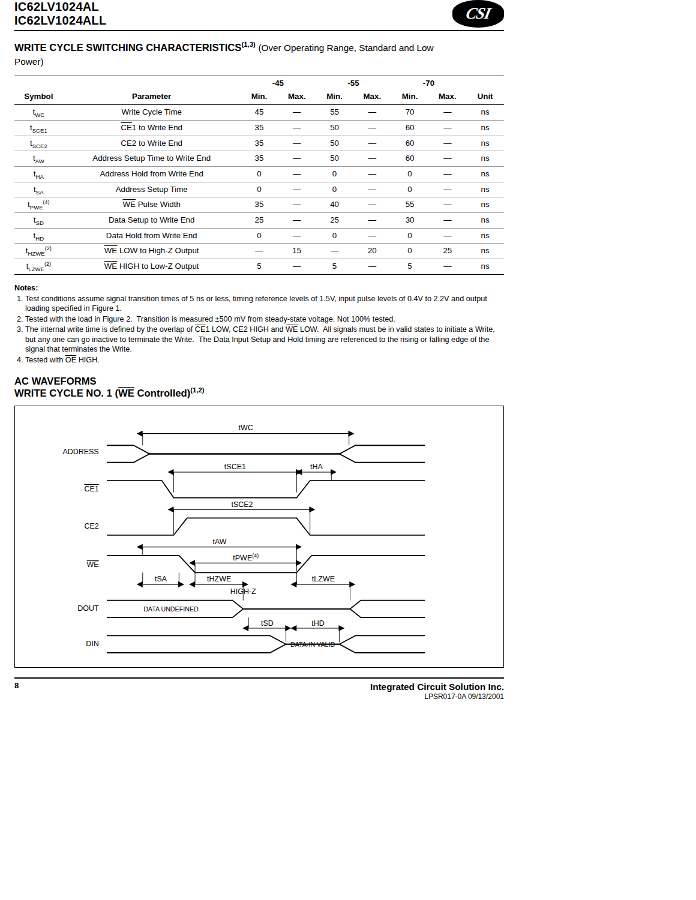IC62LV1024AL
IC62LV1024ALL
WRITE CYCLE SWITCHING CHARACTERISTICS(1,3) (Over Operating Range, Standard and Low
Power)
| | | -45 | -55 | -70 | |
| --- | --- | --- | --- | --- | --- |
| Symbol | Parameter | Min. | Max. | Min. | Max. | Min. | Max. | Unit |
| t WC | Write Cycle Time | 45 | — | 55 | — | 70 | — | ns |
| t SCE1 | CE 1 to Write End | 35 | — | 50 | — | 60 | — | ns |
| t SCE2 | CE2 to Write End | 35 | — | 50 | — | 60 | — | ns |
| t AW | Address Setup Time to Write End | 35 | — | 50 | — | 60 | — | ns |
| t HA | Address Hold from Write End | 0 | — | 0 | — | 0 | — | ns |
| t SA | Address Setup Time | 0 | — | 0 | — | 0 | — | ns |
| t PWE (4) | WE Pulse Width | 35 | — | 40 | — | 55 | — | ns |
| t SD | Data Setup to Write End | 25 | — | 25 | — | 30 | — | ns |
| t HD | Data Hold from Write End | 0 | — | 0 | — | 0 | — | ns |
| t HZWE (2) | WE LOW to High-Z Output | — | 15 | — | 20 | 0 | 25 | ns |
| t LZWE (2) | WE HIGH to Low-Z Output | 5 | — | 5 | — | 5 | — | ns |
Notes:
Test conditions assume signal transition times of 5 ns or less, timing reference levels of 1.5V, input pulse levels of 0.4V to 2.2V and output loading specified in Figure 1.
Tested with the load in Figure 2. Transition is measured ±500 mV from steady-state voltage. Not 100% tested.
The internal write time is defined by the overlap of CE1 LOW, CE2 HIGH and WE LOW. All signals must be in valid states to initiate a Write, but any one can go inactive to terminate the Write. The Data Input Setup and Hold timing are referenced to the rising or falling edge of the signal that terminates the Write.
Tested with OE HIGH.
AC WAVEFORMS
WRITE CYCLE NO. 1 (WE Controlled)(1,2)
ADDRESS tWC CE1 tSCE1 tHA CE2 tSCE2 WE tAW tPWE(4) tSA tHZWE tLZWE DOUT HIGH-Z DATA UNDEFINED tSD tHD DIN DATA-IN VALID
8
Integrated Circuit Solution Inc.
LPSR017-0A 09/13/2001